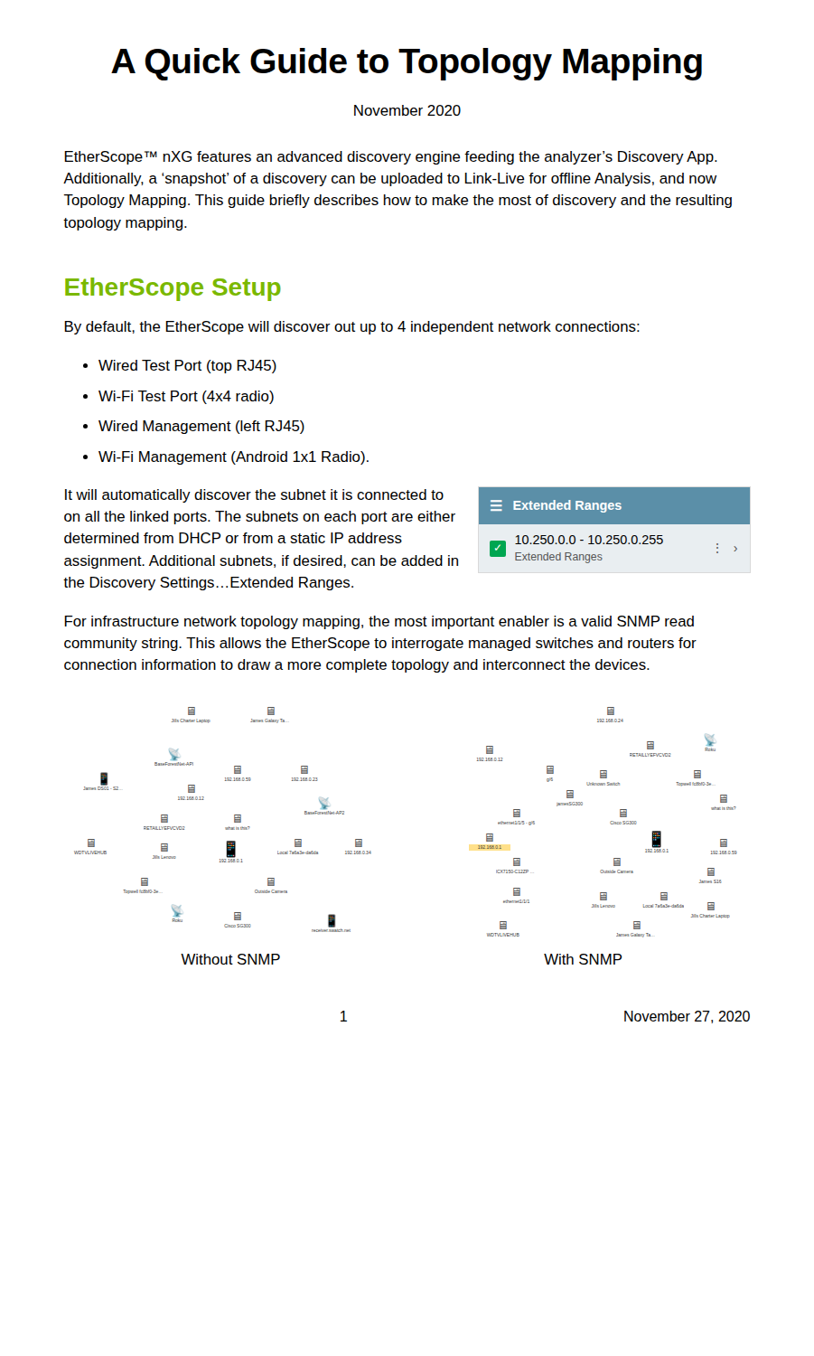A Quick Guide to Topology Mapping
November 2020
EtherScope™ nXG features an advanced discovery engine feeding the analyzer’s Discovery App. Additionally, a ‘snapshot’ of a discovery can be uploaded to Link-Live for offline Analysis, and now Topology Mapping. This guide briefly describes how to make the most of discovery and the resulting topology mapping.
EtherScope Setup
By default, the EtherScope will discover out up to 4 independent network connections:
Wired Test Port (top RJ45)
Wi-Fi Test Port (4x4 radio)
Wired Management (left RJ45)
Wi-Fi Management (Android 1x1 Radio).
☰Extended Ranges
✓ 10.250.0.0 - 10.250.0.255
Extended Ranges ⋮ ›
It will automatically discover the subnet it is connected to on all the linked ports. The subnets on each port are either determined from DHCP or from a static IP address assignment. Additional subnets, if desired, can be added in the Discovery Settings…Extended Ranges.
For infrastructure network topology mapping, the most important enabler is a valid SNMP read community string. This allows the EtherScope to interrogate managed switches and routers for connection information to draw a more complete topology and interconnect the devices.
🖥Jills Charter Laptop
🖥James Galaxy Tab S5e
📡BaseForestNet-API
🖥192.168.0.59
🖥192.168.0.23
📱James DS01 - S20/24
🖥192.168.0.12
📡BaseForestNet-AP2
🖥RETAILLYEFVCVD2
🖥what is this?
🖥WDTVLIVEHUB
🖥Jills Lenovo
📱192.168.0.1
🖥Local 7a6a3e-da6da
🖥192.168.0.34
🖥Topwell fc8bf0-3ea604
🖥Outside Camera
📡Roku
🖥Cisco SG300
📱receiver.swatch.net
Without SNMP
🖥192.168.0.24
🖥192.168.0.12
🖥RETAILLYEFVCVD2
📡Roku
🖥g/6
🖥Unknown Switch
🖥Topwell fc8bf0-3ea604
🖥jamesSG300
🖥what is this?
🖥ethernet1/1/5 - g/6
🖥Cisco SG300
🖥192.168.0.1
📱192.168.0.1
🖥192.168.0.59
🖥ICX7150-C12ZP Switch
🖥Outside Camera
🖥James S16
🖥ethernet1/1/1
🖥Jills Lenovo
🖥Local 7a6a3e-da6da
🖥Jills Charter Laptop
🖥WDTVLIVEHUB
🖥James Galaxy Tab S5e
With SNMP
1 November 27, 2020